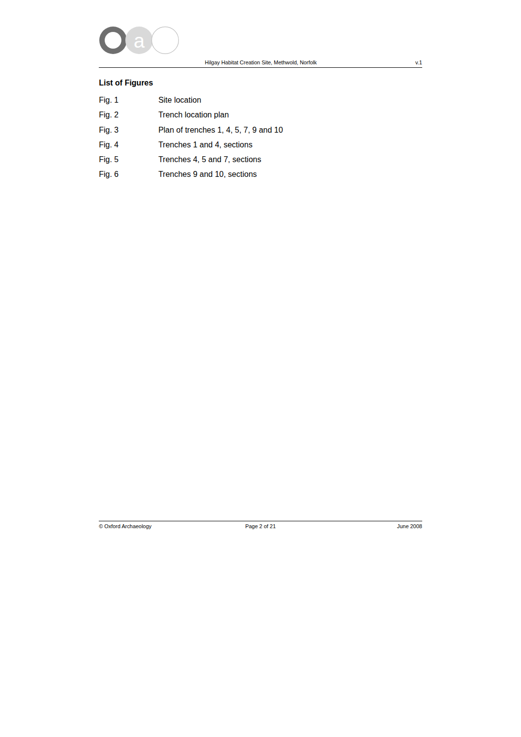a
Hilgay Habitat Creation Site, Methwold, Norfolk
v.1
List of Figures
| Fig. 1 | Site location |
| Fig. 2 | Trench location plan |
| Fig. 3 | Plan of trenches 1, 4, 5, 7, 9 and 10 |
| Fig. 4 | Trenches 1 and 4, sections |
| Fig. 5 | Trenches 4, 5 and 7, sections |
| Fig. 6 | Trenches 9 and 10, sections |
© Oxford Archaeology
Page 2 of 21
June 2008